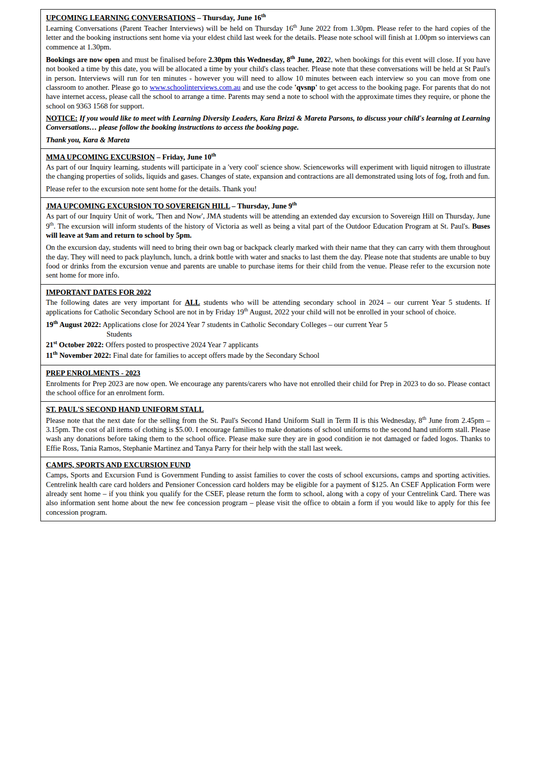UPCOMING LEARNING CONVERSATIONS – Thursday, June 16th
Learning Conversations (Parent Teacher Interviews) will be held on Thursday 16th June 2022 from 1.30pm. Please refer to the hard copies of the letter and the booking instructions sent home via your eldest child last week for the details. Please note school will finish at 1.00pm so interviews can commence at 1.30pm.
Bookings are now open and must be finalised before 2.30pm this Wednesday, 8th June, 2022, when bookings for this event will close. If you have not booked a time by this date, you will be allocated a time by your child's class teacher. Please note that these conversations will be held at St Paul's in person. Interviews will run for ten minutes - however you will need to allow 10 minutes between each interview so you can move from one classroom to another. Please go to www.schoolinterviews.com.au and use the code 'qvsnp' to get access to the booking page. For parents that do not have internet access, please call the school to arrange a time. Parents may send a note to school with the approximate times they require, or phone the school on 9363 1568 for support.
NOTICE: If you would like to meet with Learning Diversity Leaders, Kara Brizzi & Mareta Parsons, to discuss your child's learning at Learning Conversations… please follow the booking instructions to access the booking page.
Thank you, Kara & Mareta
MMA UPCOMING EXCURSION – Friday, June 10th
As part of our Inquiry learning, students will participate in a 'very cool' science show. Scienceworks will experiment with liquid nitrogen to illustrate the changing properties of solids, liquids and gases. Changes of state, expansion and contractions are all demonstrated using lots of fog, froth and fun.
Please refer to the excursion note sent home for the details. Thank you!
JMA UPCOMING EXCURSION TO SOVEREIGN HILL – Thursday, June 9th
As part of our Inquiry Unit of work, 'Then and Now', JMA students will be attending an extended day excursion to Sovereign Hill on Thursday, June 9th. The excursion will inform students of the history of Victoria as well as being a vital part of the Outdoor Education Program at St. Paul's. Buses will leave at 9am and return to school by 5pm.
On the excursion day, students will need to bring their own bag or backpack clearly marked with their name that they can carry with them throughout the day. They will need to pack playlunch, lunch, a drink bottle with water and snacks to last them the day. Please note that students are unable to buy food or drinks from the excursion venue and parents are unable to purchase items for their child from the venue. Please refer to the excursion note sent home for more info.
IMPORTANT DATES FOR 2022
The following dates are very important for ALL students who will be attending secondary school in 2024 – our current Year 5 students. If applications for Catholic Secondary School are not in by Friday 19th August, 2022 your child will not be enrolled in your school of choice.
19th August 2022: Applications close for 2024 Year 7 students in Catholic Secondary Colleges – our current Year 5
Students
21st October 2022: Offers posted to prospective 2024 Year 7 applicants
11th November 2022: Final date for families to accept offers made by the Secondary School
PREP ENROLMENTS - 2023
Enrolments for Prep 2023 are now open. We encourage any parents/carers who have not enrolled their child for Prep in 2023 to do so. Please contact the school office for an enrolment form.
ST. PAUL'S SECOND HAND UNIFORM STALL
Please note that the next date for the selling from the St. Paul's Second Hand Uniform Stall in Term II is this Wednesday, 8th June from 2.45pm – 3.15pm. The cost of all items of clothing is $5.00. I encourage families to make donations of school uniforms to the second hand uniform stall. Please wash any donations before taking them to the school office. Please make sure they are in good condition ie not damaged or faded logos. Thanks to Effie Ross, Tania Ramos, Stephanie Martinez and Tanya Parry for their help with the stall last week.
CAMPS, SPORTS AND EXCURSION FUND
Camps, Sports and Excursion Fund is Government Funding to assist families to cover the costs of school excursions, camps and sporting activities. Centrelink health care card holders and Pensioner Concession card holders may be eligible for a payment of $125. An CSEF Application Form were already sent home – if you think you qualify for the CSEF, please return the form to school, along with a copy of your Centrelink Card. There was also information sent home about the new fee concession program – please visit the office to obtain a form if you would like to apply for this fee concession program.